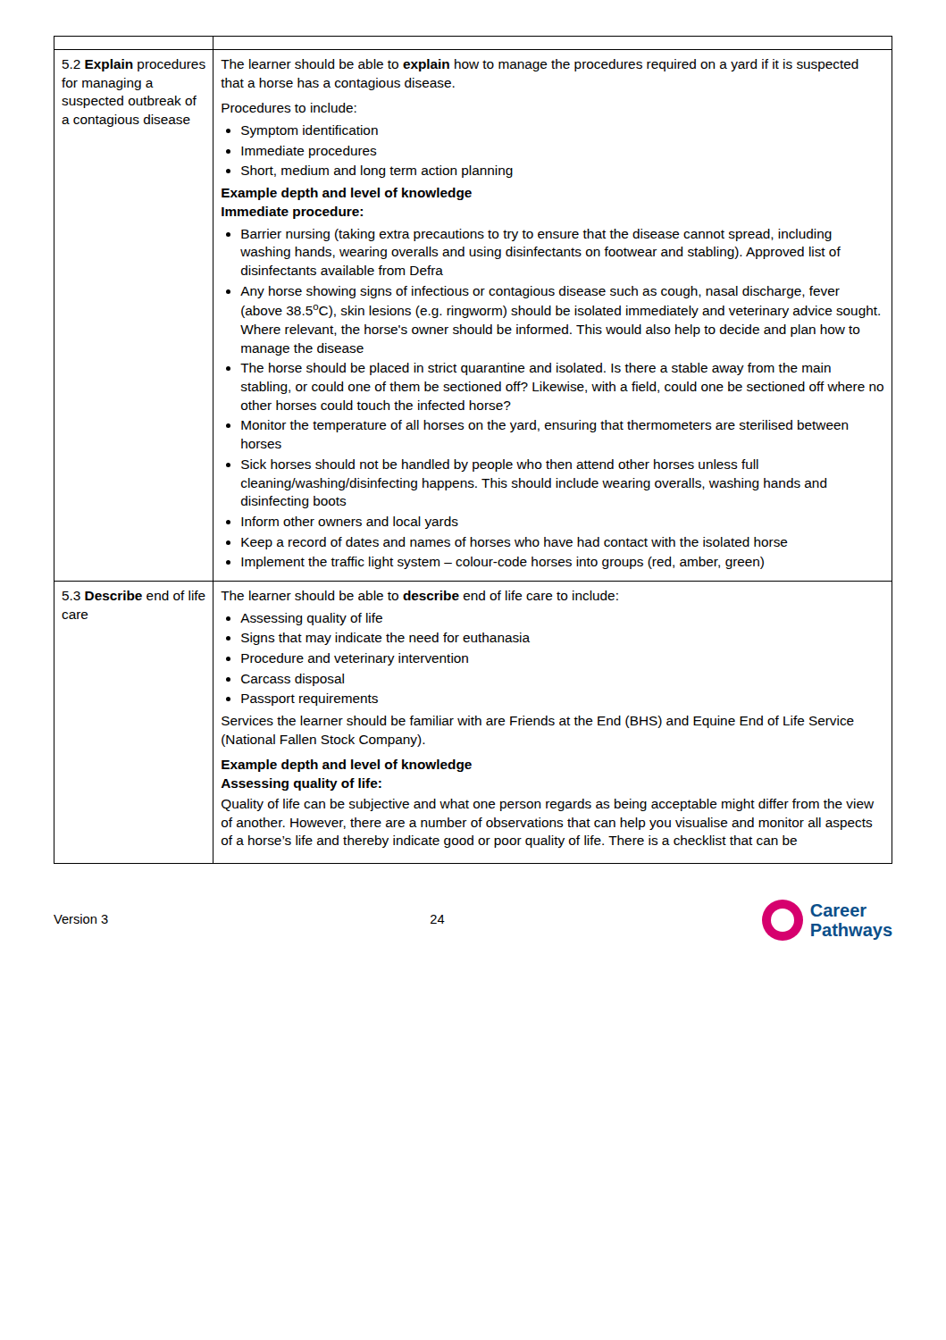| 5.2 Explain procedures for managing a suspected outbreak of a contagious disease | The learner should be able to explain how to manage the procedures required on a yard if it is suspected that a horse has a contagious disease. Procedures to include: Symptom identification Immediate procedures Short, medium and long term action planning Example depth and level of knowledge Immediate procedure: Barrier nursing (taking extra precautions to try to ensure that the disease cannot spread, including washing hands, wearing overalls and using disinfectants on footwear and stabling). Approved list of disinfectants available from Defra Any horse showing signs of infectious or contagious disease such as cough, nasal discharge, fever (above 38.5 o C), skin lesions (e.g. ringworm) should be isolated immediately and veterinary advice sought. Where relevant, the horse's owner should be informed. This would also help to decide and plan how to manage the disease The horse should be placed in strict quarantine and isolated. Is there a stable away from the main stabling, or could one of them be sectioned off? Likewise, with a field, could one be sectioned off where no other horses could touch the infected horse? Monitor the temperature of all horses on the yard, ensuring that thermometers are sterilised between horses Sick horses should not be handled by people who then attend other horses unless full cleaning/washing/disinfecting happens. This should include wearing overalls, washing hands and disinfecting boots Inform other owners and local yards Keep a record of dates and names of horses who have had contact with the isolated horse Implement the traffic light system – colour-code horses into groups (red, amber, green) |
| 5.3 Describe end of life care | The learner should be able to describe end of life care to include: Assessing quality of life Signs that may indicate the need for euthanasia Procedure and veterinary intervention Carcass disposal Passport requirements Services the learner should be familiar with are Friends at the End (BHS) and Equine End of Life Service (National Fallen Stock Company). Example depth and level of knowledge Assessing quality of life: Quality of life can be subjective and what one person regards as being acceptable might differ from the view of another. However, there are a number of observations that can help you visualise and monitor all aspects of a horse’s life and thereby indicate good or poor quality of life. There is a checklist that can be |
Version 3
24
Career
Pathways